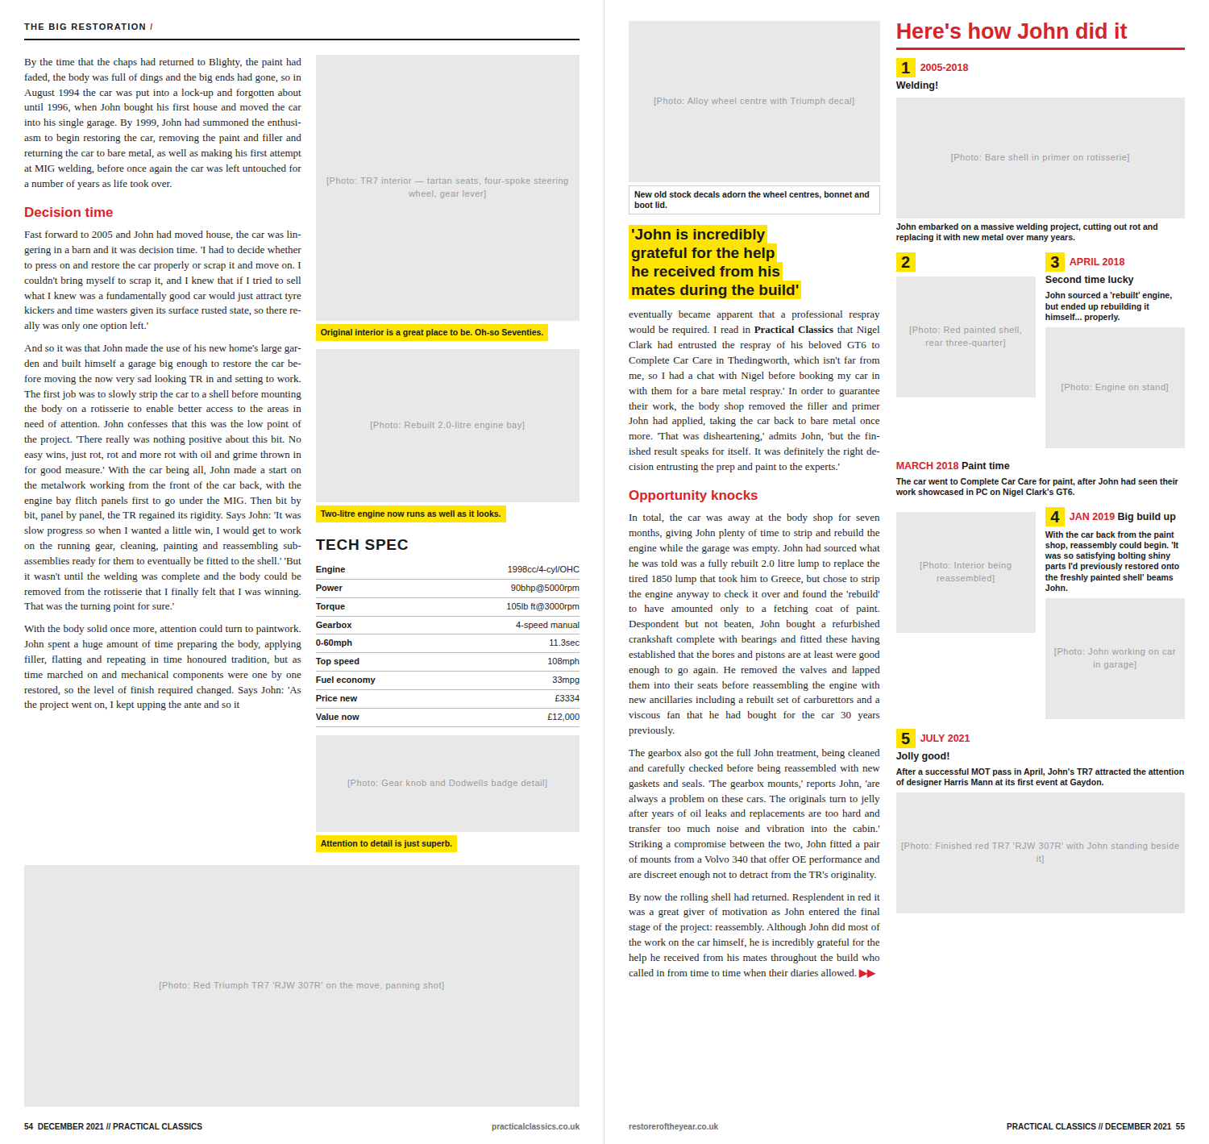The Big Restoration /
By the time that the chaps had returned to Blighty, the paint had faded, the body was full of dings and the big ends had gone, so in August 1994 the car was put into a lock-up and forgotten about until 1996, when John bought his first house and moved the car into his single garage. By 1999, John had summoned the enthusiasm to begin restoring the car, removing the paint and filler and returning the car to bare metal, as well as making his first attempt at MIG welding, before once again the car was left untouched for a number of years as life took over.
Decision time
Fast forward to 2005 and John had moved house, the car was lingering in a barn and it was decision time. 'I had to decide whether to press on and restore the car properly or scrap it and move on. I couldn't bring myself to scrap it, and I knew that if I tried to sell what I knew was a fundamentally good car would just attract tyre kickers and time wasters given its surface rusted state, so there really was only one option left.'
And so it was that John made the use of his new home's large garden and built himself a garage big enough to restore the car before moving the now very sad looking TR in and setting to work. The first job was to slowly strip the car to a shell before mounting the body on a rotisserie to enable better access to the areas in need of attention. John confesses that this was the low point of the project. 'There really was nothing positive about this bit. No easy wins, just rot, rot and more rot with oil and grime thrown in for good measure.' With the car being all, John made a start on the metalwork working from the front of the car back, with the engine bay flitch panels first to go under the MIG. Then bit by bit, panel by panel, the TR regained its rigidity. Says John: 'It was slow progress so when I wanted a little win, I would get to work on the running gear, cleaning, painting and reassembling subassemblies ready for them to eventually be fitted to the shell.' 'But it wasn't until the welding was complete and the body could be removed from the rotisserie that I finally felt that I was winning. That was the turning point for sure.'
With the body solid once more, attention could turn to paintwork. John spent a huge amount of time preparing the body, applying filler, flatting and repeating in time honoured tradition, but as time marched on and mechanical components were one by one restored, so the level of finish required changed. Says John: 'As the project went on, I kept upping the ante and so it
Original interior is a great place to be. Oh-so Seventies.
Two-litre engine now runs as well as it looks.
Tech Spec
| Engine | 1998cc/4-cyl/OHC |
| Power | 90bhp@5000rpm |
| Torque | 105lb ft@3000rpm |
| Gearbox | 4-speed manual |
| 0-60mph | 11.3sec |
| Top speed | 108mph |
| Fuel economy | 33mpg |
| Price new | £3334 |
| Value now | £12,000 |
Attention to detail is just superb.
54 DECEMBER 2021 // PRACTICAL CLASSICS practicalclassics.co.uk
New old stock decals adorn the wheel centres, bonnet and boot lid.
'John is incredibly
grateful for the help
he received from his
mates during the build'
eventually became apparent that a professional respray would be required. I read in Practical Classics that Nigel Clark had entrusted the respray of his beloved GT6 to Complete Car Care in Thedingworth, which isn't far from me, so I had a chat with Nigel before booking my car in with them for a bare metal respray.' In order to guarantee their work, the body shop removed the filler and primer John had applied, taking the car back to bare metal once more. 'That was disheartening,' admits John, 'but the finished result speaks for itself. It was definitely the right decision entrusting the prep and paint to the experts.'
Opportunity knocks
In total, the car was away at the body shop for seven months, giving John plenty of time to strip and rebuild the engine while the garage was empty. John had sourced what he was told was a fully rebuilt 2.0 litre lump to replace the tired 1850 lump that took him to Greece, but chose to strip the engine anyway to check it over and found the 'rebuild' to have amounted only to a fetching coat of paint. Despondent but not beaten, John bought a refurbished crankshaft complete with bearings and fitted these having established that the bores and pistons are at least were good enough to go again. He removed the valves and lapped them into their seats before reassembling the engine with new ancillaries including a rebuilt set of carburettors and a viscous fan that he had bought for the car 30 years previously.
The gearbox also got the full John treatment, being cleaned and carefully checked before being reassembled with new gaskets and seals. 'The gearbox mounts,' reports John, 'are always a problem on these cars. The originals turn to jelly after years of oil leaks and replacements are too hard and transfer too much noise and vibration into the cabin.' Striking a compromise between the two, John fitted a pair of mounts from a Volvo 340 that offer OE performance and are discreet enough not to detract from the TR's originality.
By now the rolling shell had returned. Resplendent in red it was a great giver of motivation as John entered the final stage of the project: reassembly. Although John did most of the work on the car himself, he is incredibly grateful for the help he received from his mates throughout the build who called in from time to time when their diaries allowed. ▶▶
Here's how John did it
12005-2018
Welding!
John embarked on a massive welding project, cutting out rot and replacing it with new metal over many years.
2
3 APRIL 2018
Second time lucky
John sourced a 'rebuilt' engine, but ended up rebuilding it himself... properly.
MARCH 2018 Paint time
The car went to Complete Car Care for paint, after John had seen their work showcased in PC on Nigel Clark's GT6.
4 JAN 2019 Big build up
With the car back from the paint shop, reassembly could begin. 'It was so satisfying bolting shiny parts I'd previously restored onto the freshly painted shell' beams John.
5 JULY 2021
Jolly good!
After a successful MOT pass in April, John's TR7 attracted the attention of designer Harris Mann at its first event at Gaydon.
restoreroftheyear.co.uk PRACTICAL CLASSICS // DECEMBER 2021 55